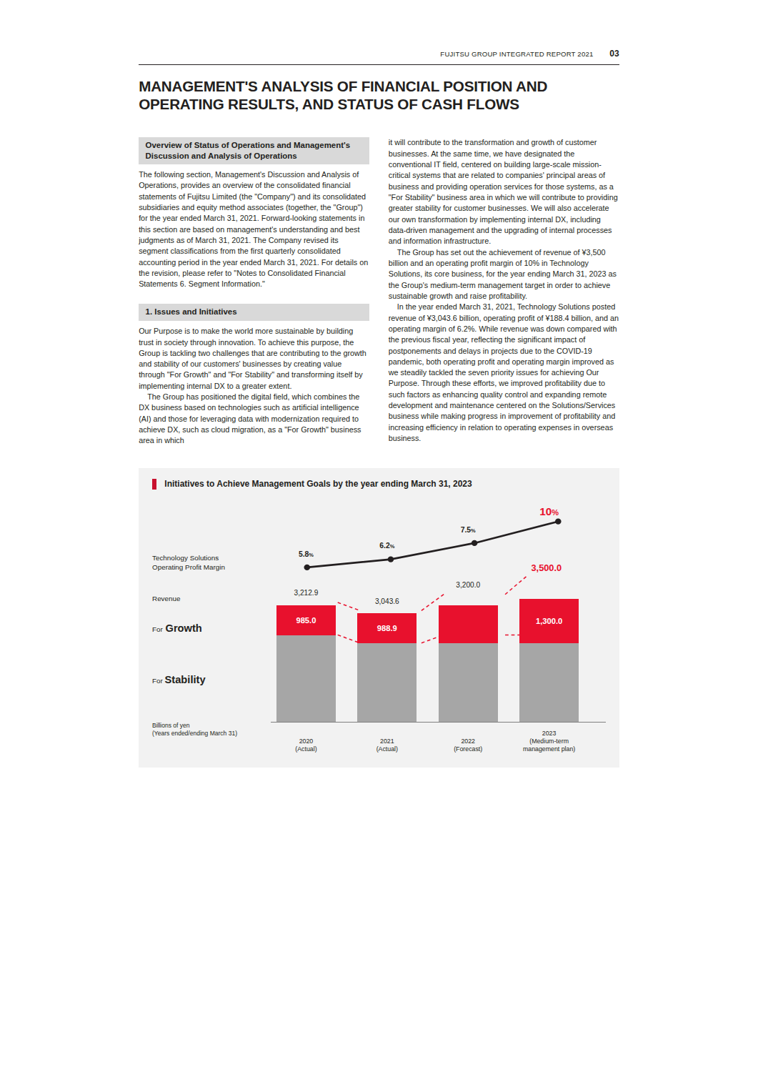FUJITSU GROUP INTEGRATED REPORT 2021 03
MANAGEMENT'S ANALYSIS OF FINANCIAL POSITION AND
OPERATING RESULTS, AND STATUS OF CASH FLOWS
Overview of Status of Operations and Management's
Discussion and Analysis of Operations
The following section, Management's Discussion and Analysis of Operations, provides an overview of the consolidated financial statements of Fujitsu Limited (the "Company") and its consolidated subsidiaries and equity method associates (together, the "Group") for the year ended March 31, 2021. Forward-looking statements in this section are based on management's understanding and best judgments as of March 31, 2021. The Company revised its segment classifications from the first quarterly consolidated accounting period in the year ended March 31, 2021. For details on the revision, please refer to "Notes to Consolidated Financial Statements 6. Segment Information."
1. Issues and Initiatives
Our Purpose is to make the world more sustainable by building trust in society through innovation. To achieve this purpose, the Group is tackling two challenges that are contributing to the growth and stability of our customers' businesses by creating value through "For Growth" and "For Stability" and transforming itself by implementing internal DX to a greater extent.
The Group has positioned the digital field, which combines the DX business based on technologies such as artificial intelligence (AI) and those for leveraging data with modernization required to achieve DX, such as cloud migration, as a "For Growth" business area in which
it will contribute to the transformation and growth of customer businesses. At the same time, we have designated the conventional IT field, centered on building large-scale mission-critical systems that are related to companies' principal areas of business and providing operation services for those systems, as a "For Stability" business area in which we will contribute to providing greater stability for customer businesses. We will also accelerate our own transformation by implementing internal DX, including data-driven management and the upgrading of internal processes and information infrastructure.
The Group has set out the achievement of revenue of ¥3,500 billion and an operating profit margin of 10% in Technology Solutions, its core business, for the year ending March 31, 2023 as the Group's medium-term management target in order to achieve sustainable growth and raise profitability.
In the year ended March 31, 2021, Technology Solutions posted revenue of ¥3,043.6 billion, operating profit of ¥188.4 billion, and an operating margin of 6.2%. While revenue was down compared with the previous fiscal year, reflecting the significant impact of postponements and delays in projects due to the COVID-19 pandemic, both operating profit and operating margin improved as we steadily tackled the seven priority issues for achieving Our Purpose. Through these efforts, we improved profitability due to such factors as enhancing quality control and expanding remote development and maintenance centered on the Solutions/Services business while making progress in improvement of profitability and increasing efficiency in relation to operating expenses in overseas business.
Initiatives to Achieve Management Goals by the year ending March 31, 2023
Technology Solutions
Operating Profit Margin
Revenue
For Growth
For Stability
Billions of yen
(Years ended/ending March 31)
5.8%
6.2%
7.5%
10%
3,212.9
3,043.6
3,200.0
3,500.0
985.0
988.9
1,300.0
2020
(Actual)
2021
(Actual)
2022
(Forecast)
2023
(Medium-term
management plan)